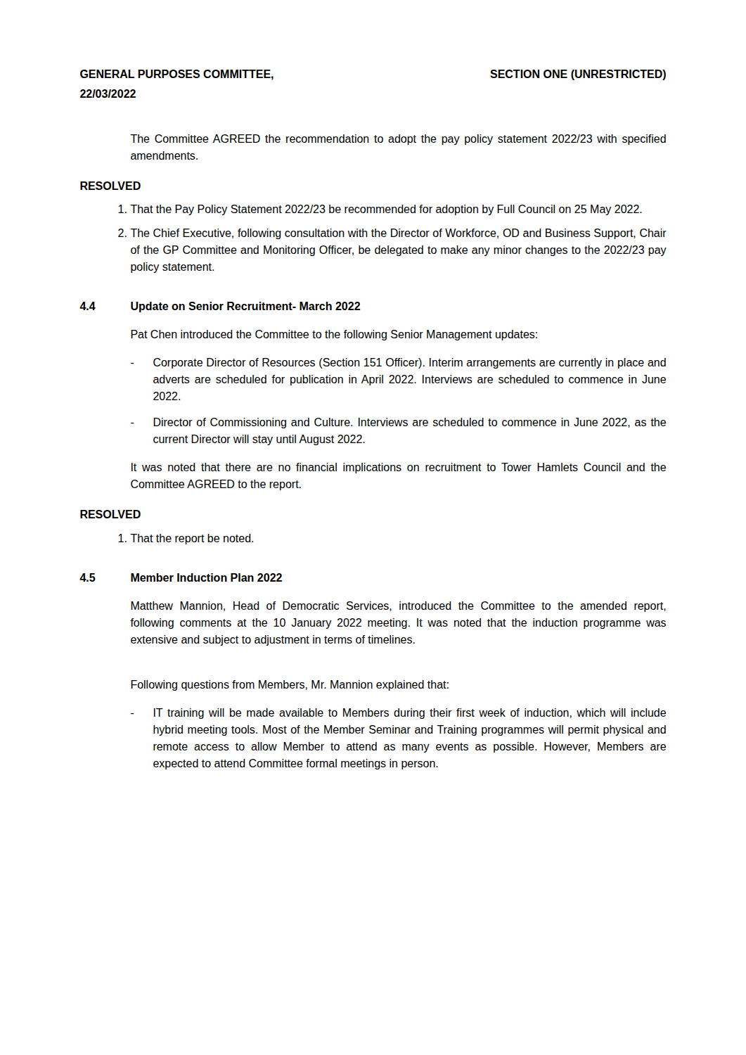GENERAL PURPOSES COMMITTEE,
SECTION ONE (UNRESTRICTED)
22/03/2022
The Committee AGREED the recommendation to adopt the pay policy statement 2022/23 with specified amendments.
RESOLVED
That the Pay Policy Statement 2022/23 be recommended for adoption by Full Council on 25 May 2022.
The Chief Executive, following consultation with the Director of Workforce, OD and Business Support, Chair of the GP Committee and Monitoring Officer, be delegated to make any minor changes to the 2022/23 pay policy statement.
4.4 Update on Senior Recruitment- March 2022
Pat Chen introduced the Committee to the following Senior Management updates:
Corporate Director of Resources (Section 151 Officer). Interim arrangements are currently in place and adverts are scheduled for publication in April 2022. Interviews are scheduled to commence in June 2022.
Director of Commissioning and Culture. Interviews are scheduled to commence in June 2022, as the current Director will stay until August 2022.
It was noted that there are no financial implications on recruitment to Tower Hamlets Council and the Committee AGREED to the report.
RESOLVED
That the report be noted.
4.5 Member Induction Plan 2022
Matthew Mannion, Head of Democratic Services, introduced the Committee to the amended report, following comments at the 10 January 2022 meeting. It was noted that the induction programme was extensive and subject to adjustment in terms of timelines.
Following questions from Members, Mr. Mannion explained that:
IT training will be made available to Members during their first week of induction, which will include hybrid meeting tools. Most of the Member Seminar and Training programmes will permit physical and remote access to allow Member to attend as many events as possible. However, Members are expected to attend Committee formal meetings in person.